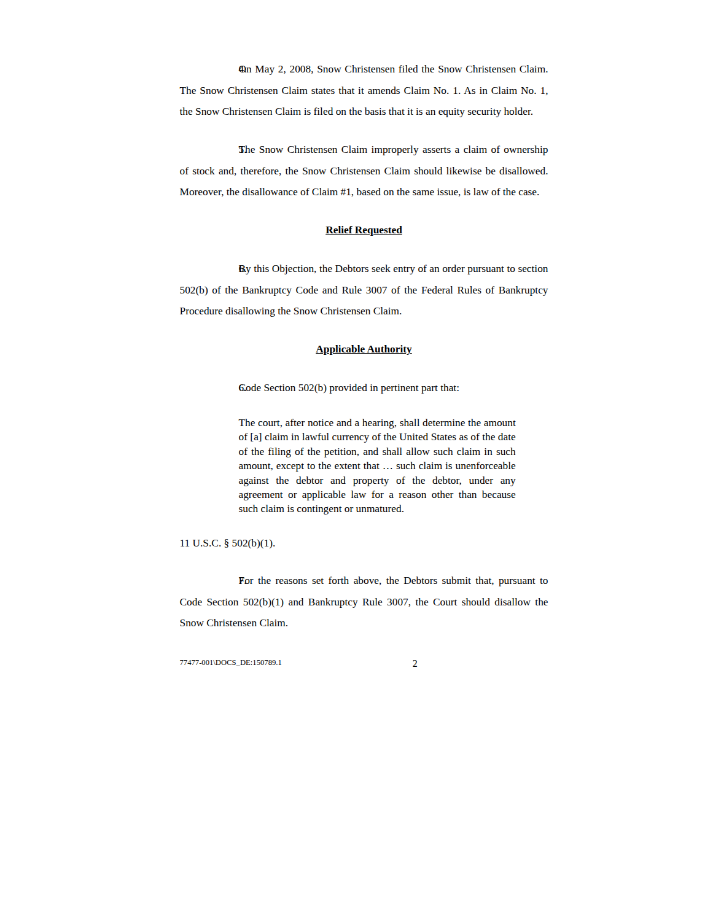4. On May 2, 2008, Snow Christensen filed the Snow Christensen Claim. The Snow Christensen Claim states that it amends Claim No. 1. As in Claim No. 1, the Snow Christensen Claim is filed on the basis that it is an equity security holder.
5. The Snow Christensen Claim improperly asserts a claim of ownership of stock and, therefore, the Snow Christensen Claim should likewise be disallowed. Moreover, the disallowance of Claim #1, based on the same issue, is law of the case.
Relief Requested
6. By this Objection, the Debtors seek entry of an order pursuant to section 502(b) of the Bankruptcy Code and Rule 3007 of the Federal Rules of Bankruptcy Procedure disallowing the Snow Christensen Claim.
Applicable Authority
6. Code Section 502(b) provided in pertinent part that:
The court, after notice and a hearing, shall determine the amount of [a] claim in lawful currency of the United States as of the date of the filing of the petition, and shall allow such claim in such amount, except to the extent that … such claim is unenforceable against the debtor and property of the debtor, under any agreement or applicable law for a reason other than because such claim is contingent or unmatured.
11 U.S.C. § 502(b)(1).
7. For the reasons set forth above, the Debtors submit that, pursuant to Code Section 502(b)(1) and Bankruptcy Rule 3007, the Court should disallow the Snow Christensen Claim.
77477-001\DOCS_DE:150789.1
2